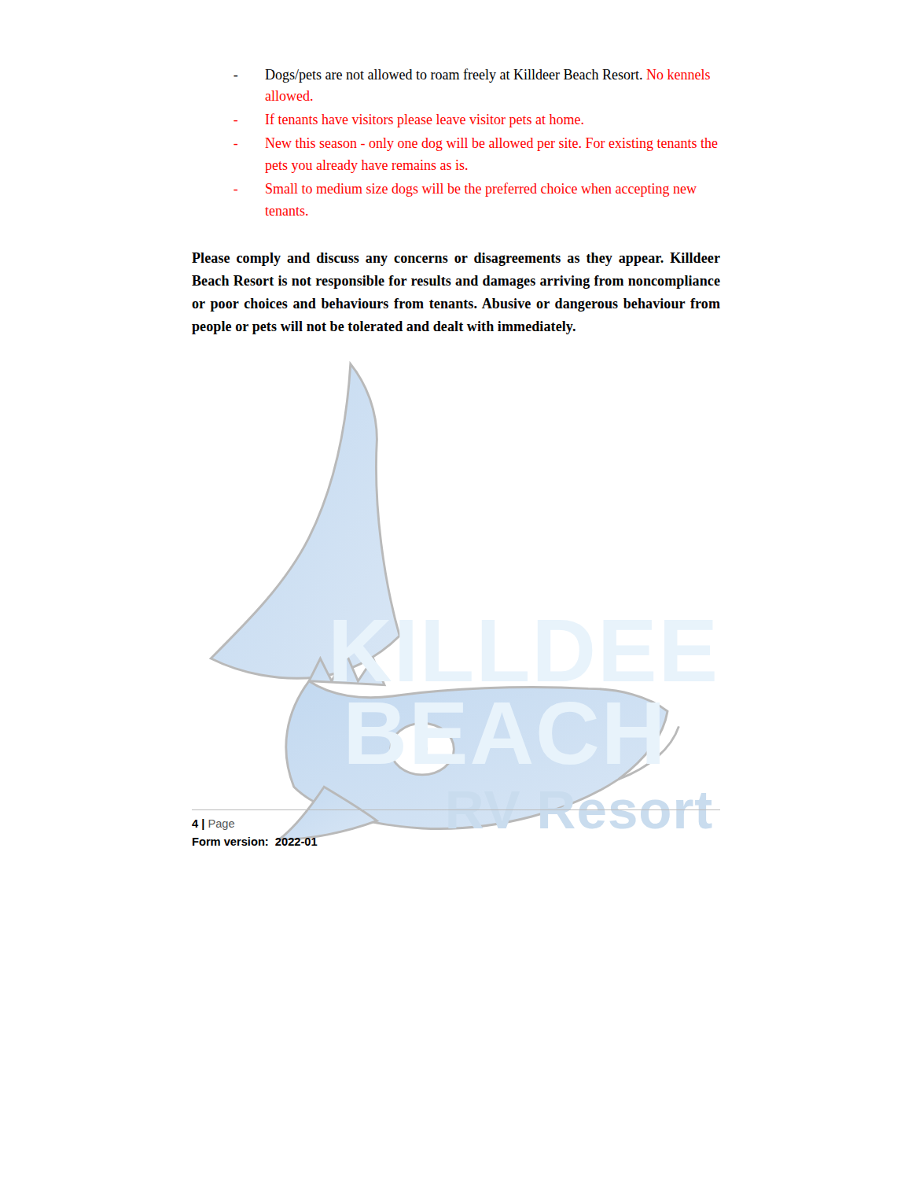Dogs/pets are not allowed to roam freely at Killdeer Beach Resort. No kennels allowed.
If tenants have visitors please leave visitor pets at home.
New this season - only one dog will be allowed per site. For existing tenants the pets you already have remains as is.
Small to medium size dogs will be the preferred choice when accepting new tenants.
Please comply and discuss any concerns or disagreements as they appear. Killdeer Beach Resort is not responsible for results and damages arriving from noncompliance or poor choices and behaviours from tenants. Abusive or dangerous behaviour from people or pets will not be tolerated and dealt with immediately.
KILLDEER BEACH RV Resort
4 | Page
Form version: 2022-01